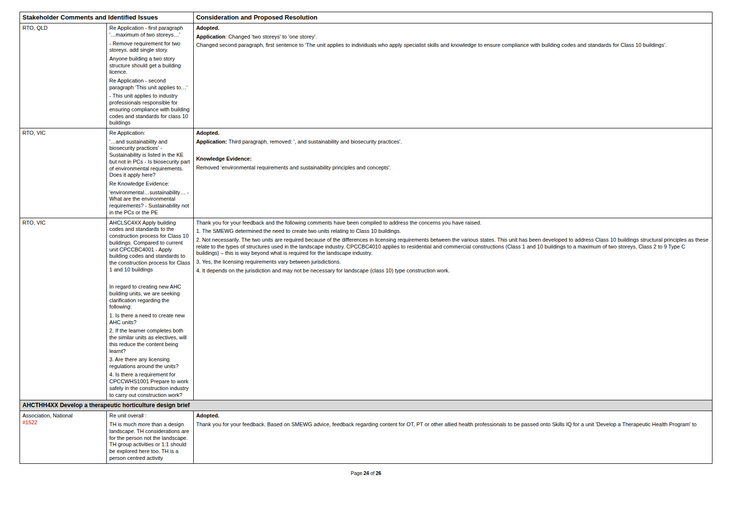| Stakeholder Comments and Identified Issues | Consideration and Proposed Resolution |
| --- | --- |
| RTO, QLD | Re Application - first paragraph '…maximum of two storeys…' - Remove requirement for two storeys. add single story. Anyone building a two story structure should get a building licence. Re Application - second paragraph 'This unit applies to…' - This unit applies to industry professionals responsible for ensuring compliance with building codes and standards for class 10 buildings | Adopted. Application : Changed 'two storeys' to 'one storey'. Changed second paragraph, first sentence to 'The unit applies to individuals who apply specialist skills and knowledge to ensure compliance with building codes and standards for Class 10 buildings'. |
| RTO, VIC | Re Application: '…and sustainability and biosecurity practices' - Sustainability is listed in the KE but not in PCs - Is biosecurity part of environmental requirements. Does it apply here? Re Knowledge Evidence: 'environmental…sustainability… - What are the environmental requirements? - Sustainability not in the PCs or the PE | Adopted. Application: Third paragraph, removed: ', and sustainability and biosecurity practices'. Knowledge Evidence: Removed 'environmental requirements and sustainability principles and concepts'. |
| RTO, VIC | AHCLSC4XX Apply building codes and standards to the construction process for Class 10 buildings. Compared to current unit CPCCBC4001 - Apply building codes and standards to the construction process for Class 1 and 10 buildings In regard to creating new AHC building units, we are seeking clarification regarding the following: 1. Is there a need to create new AHC units? 2. If the learner completes both the similar units as electives, will this reduce the content being learnt? 3. Are there any licensing regulations around the units? 4. Is there a requirement for CPCCWHS1001 Prepare to work safely in the construction industry to carry out construction work? | Thank you for your feedback and the following comments have been compiled to address the concerns you have raised. 1. The SMEWG determined the need to create two units relating to Class 10 buildings. 2. Not necessarily. The two units are required because of the differences in licensing requirements between the various states. This unit has been developed to address Class 10 buildings structural principles as these relate to the types of structures used in the landscape industry. CPCCBC4010 applies to residential and commercial constructions (Class 1 and 10 buildings to a maximum of two storeys, Class 2 to 9 Type C buildings) – this is way beyond what is required for the landscape industry. 3. Yes, the licensing requirements vary between jurisdictions. 4. It depends on the jurisdiction and may not be necessary for landscape (class 10) type construction work. |
| AHCTHH4XX Develop a therapeutic horticulture design brief |
| Association, National #1522 | Re unit overall : TH is much more than a design landscape. TH considerations are for the person not the landscape. TH group activities or 1:1 should be explored here too. TH is a person centred activity | Adopted. Thank you for your feedback. Based on SMEWG advice, feedback regarding content for OT, PT or other allied health professionals to be passed onto Skills IQ for a unit 'Develop a Therapeutic Health Program' to |
Page 24 of 26